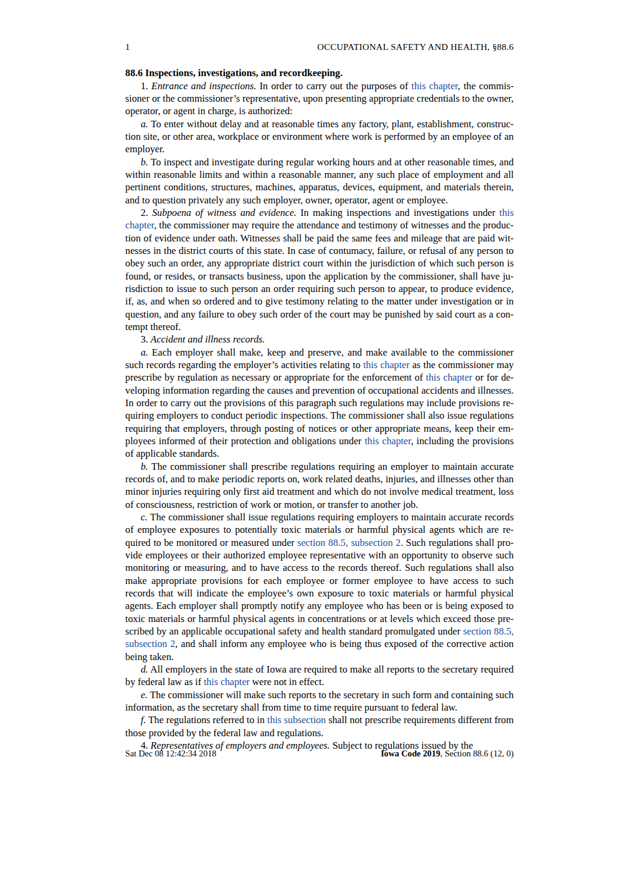1 OCCUPATIONAL SAFETY AND HEALTH, §88.6
88.6 Inspections, investigations, and recordkeeping.
1. Entrance and inspections. In order to carry out the purposes of this chapter, the commissioner or the commissioner’s representative, upon presenting appropriate credentials to the owner, operator, or agent in charge, is authorized:
a. To enter without delay and at reasonable times any factory, plant, establishment, construction site, or other area, workplace or environment where work is performed by an employee of an employer.
b. To inspect and investigate during regular working hours and at other reasonable times, and within reasonable limits and within a reasonable manner, any such place of employment and all pertinent conditions, structures, machines, apparatus, devices, equipment, and materials therein, and to question privately any such employer, owner, operator, agent or employee.
2. Subpoena of witness and evidence. In making inspections and investigations under this chapter, the commissioner may require the attendance and testimony of witnesses and the production of evidence under oath. Witnesses shall be paid the same fees and mileage that are paid witnesses in the district courts of this state. In case of contumacy, failure, or refusal of any person to obey such an order, any appropriate district court within the jurisdiction of which such person is found, or resides, or transacts business, upon the application by the commissioner, shall have jurisdiction to issue to such person an order requiring such person to appear, to produce evidence, if, as, and when so ordered and to give testimony relating to the matter under investigation or in question, and any failure to obey such order of the court may be punished by said court as a contempt thereof.
3. Accident and illness records.
a. Each employer shall make, keep and preserve, and make available to the commissioner such records regarding the employer’s activities relating to this chapter as the commissioner may prescribe by regulation as necessary or appropriate for the enforcement of this chapter or for developing information regarding the causes and prevention of occupational accidents and illnesses. In order to carry out the provisions of this paragraph such regulations may include provisions requiring employers to conduct periodic inspections. The commissioner shall also issue regulations requiring that employers, through posting of notices or other appropriate means, keep their employees informed of their protection and obligations under this chapter, including the provisions of applicable standards.
b. The commissioner shall prescribe regulations requiring an employer to maintain accurate records of, and to make periodic reports on, work related deaths, injuries, and illnesses other than minor injuries requiring only first aid treatment and which do not involve medical treatment, loss of consciousness, restriction of work or motion, or transfer to another job.
c. The commissioner shall issue regulations requiring employers to maintain accurate records of employee exposures to potentially toxic materials or harmful physical agents which are required to be monitored or measured under section 88.5, subsection 2. Such regulations shall provide employees or their authorized employee representative with an opportunity to observe such monitoring or measuring, and to have access to the records thereof. Such regulations shall also make appropriate provisions for each employee or former employee to have access to such records that will indicate the employee’s own exposure to toxic materials or harmful physical agents. Each employer shall promptly notify any employee who has been or is being exposed to toxic materials or harmful physical agents in concentrations or at levels which exceed those prescribed by an applicable occupational safety and health standard promulgated under section 88.5, subsection 2, and shall inform any employee who is being thus exposed of the corrective action being taken.
d. All employers in the state of Iowa are required to make all reports to the secretary required by federal law as if this chapter were not in effect.
e. The commissioner will make such reports to the secretary in such form and containing such information, as the secretary shall from time to time require pursuant to federal law.
f. The regulations referred to in this subsection shall not prescribe requirements different from those provided by the federal law and regulations.
4. Representatives of employers and employees. Subject to regulations issued by the
Sat Dec 08 12:42:34 2018 Iowa Code 2019, Section 88.6 (12, 0)